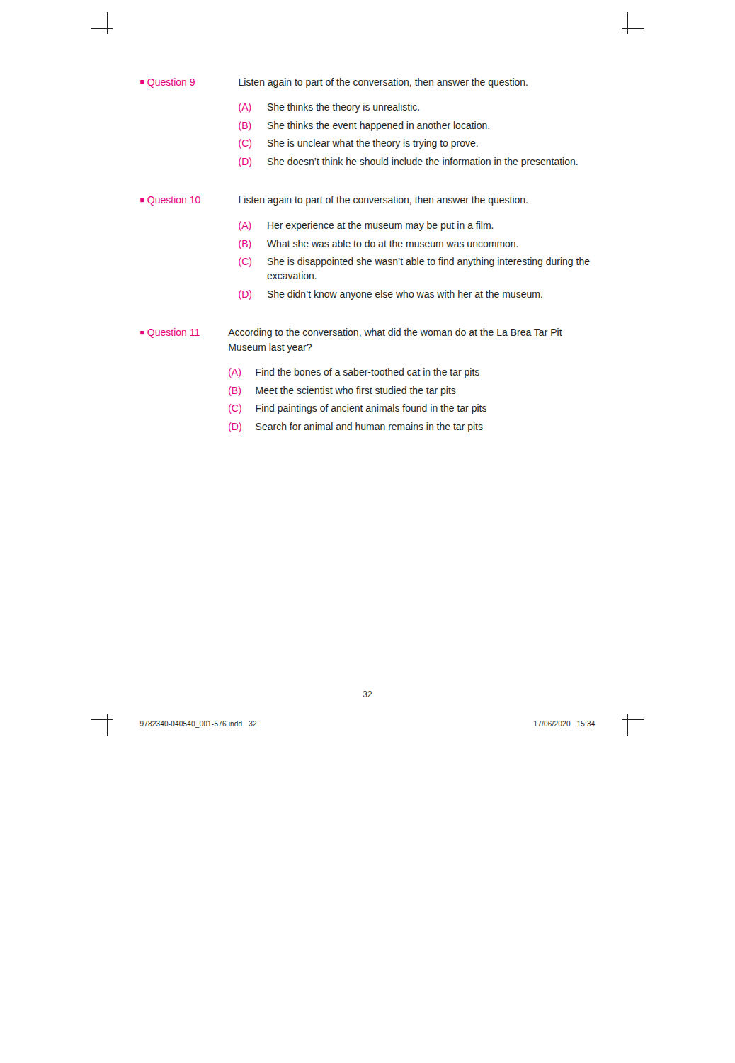■Question 9
Listen again to part of the conversation, then answer the question.
(A) She thinks the theory is unrealistic.
(B) She thinks the event happened in another location.
(C) She is unclear what the theory is trying to prove.
(D) She doesn’t think he should include the information in the presentation.
■Question 10
Listen again to part of the conversation, then answer the question.
(A) Her experience at the museum may be put in a film.
(B) What she was able to do at the museum was uncommon.
(C) She is disappointed she wasn’t able to find anything interesting during the excavation.
(D) She didn’t know anyone else who was with her at the museum.
■Question 11
According to the conversation, what did the woman do at the La Brea Tar Pit Museum last year?
(A) Find the bones of a saber-toothed cat in the tar pits
(B) Meet the scientist who first studied the tar pits
(C) Find paintings of ancient animals found in the tar pits
(D) Search for animal and human remains in the tar pits
32
9782340-040540_001-576.indd 32 17/06/2020 15:34